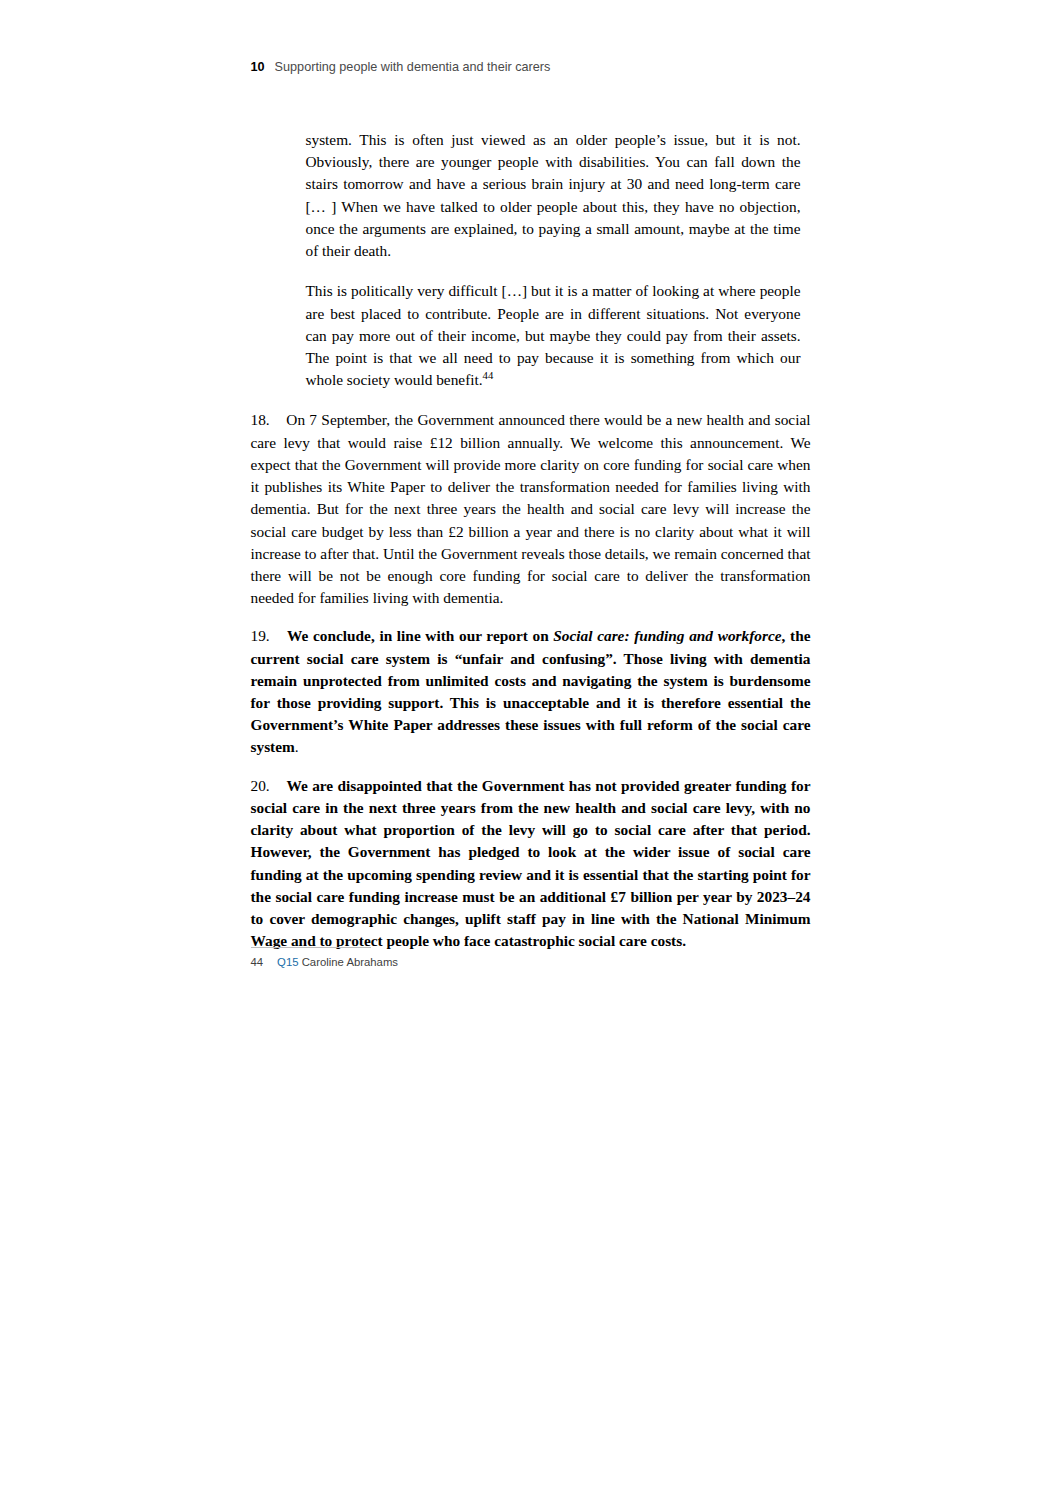10 Supporting people with dementia and their carers
system. This is often just viewed as an older people’s issue, but it is not. Obviously, there are younger people with disabilities. You can fall down the stairs tomorrow and have a serious brain injury at 30 and need long-term care [… ] When we have talked to older people about this, they have no objection, once the arguments are explained, to paying a small amount, maybe at the time of their death.
This is politically very difficult […] but it is a matter of looking at where people are best placed to contribute. People are in different situations. Not everyone can pay more out of their income, but maybe they could pay from their assets. The point is that we all need to pay because it is something from which our whole society would benefit.44
18. On 7 September, the Government announced there would be a new health and social care levy that would raise £12 billion annually. We welcome this announcement. We expect that the Government will provide more clarity on core funding for social care when it publishes its White Paper to deliver the transformation needed for families living with dementia. But for the next three years the health and social care levy will increase the social care budget by less than £2 billion a year and there is no clarity about what it will increase to after that. Until the Government reveals those details, we remain concerned that there will be not be enough core funding for social care to deliver the transformation needed for families living with dementia.
19. We conclude, in line with our report on Social care: funding and workforce, the current social care system is “unfair and confusing”. Those living with dementia remain unprotected from unlimited costs and navigating the system is burdensome for those providing support. This is unacceptable and it is therefore essential the Government’s White Paper addresses these issues with full reform of the social care system.
20. We are disappointed that the Government has not provided greater funding for social care in the next three years from the new health and social care levy, with no clarity about what proportion of the levy will go to social care after that period. However, the Government has pledged to look at the wider issue of social care funding at the upcoming spending review and it is essential that the starting point for the social care funding increase must be an additional £7 billion per year by 2023–24 to cover demographic changes, uplift staff pay in line with the National Minimum Wage and to protect people who face catastrophic social care costs.
44 Q15 Caroline Abrahams